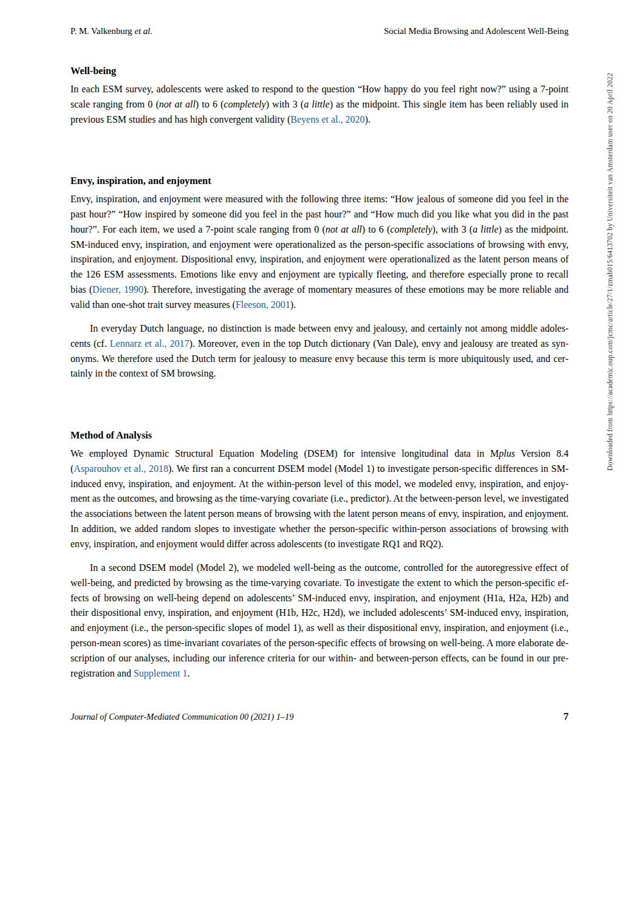Downloaded from https://academic.oup.com/jcmc/article/27/1/zmab015/6413702 by Universiteit van Amsterdam user on 20 April 2022
P. M. Valkenburg et al. Social Media Browsing and Adolescent Well-Being
Well-being
In each ESM survey, adolescents were asked to respond to the question “How happy do you feel right now?” using a 7-point scale ranging from 0 (not at all) to 6 (completely) with 3 (a little) as the midpoint. This single item has been reliably used in previous ESM studies and has high convergent validity (Beyens et al., 2020).
Envy, inspiration, and enjoyment
Envy, inspiration, and enjoyment were measured with the following three items: “How jealous of someone did you feel in the past hour?” “How inspired by someone did you feel in the past hour?” and “How much did you like what you did in the past hour?”. For each item, we used a 7-point scale ranging from 0 (not at all) to 6 (completely), with 3 (a little) as the midpoint. SM-induced envy, inspiration, and enjoyment were operationalized as the person-specific associations of browsing with envy, inspiration, and enjoyment. Dispositional envy, inspiration, and enjoyment were operationalized as the latent person means of the 126 ESM assessments. Emotions like envy and enjoyment are typically fleeting, and therefore especially prone to recall bias (Diener, 1990). Therefore, investigating the average of momentary measures of these emotions may be more reliable and valid than one-shot trait survey measures (Fleeson, 2001).
In everyday Dutch language, no distinction is made between envy and jealousy, and certainly not among middle adolescents (cf. Lennarz et al., 2017). Moreover, even in the top Dutch dictionary (Van Dale), envy and jealousy are treated as synonyms. We therefore used the Dutch term for jealousy to measure envy because this term is more ubiquitously used, and certainly in the context of SM browsing.
Method of Analysis
We employed Dynamic Structural Equation Modeling (DSEM) for intensive longitudinal data in Mplus Version 8.4 (Asparouhov et al., 2018). We first ran a concurrent DSEM model (Model 1) to investigate person-specific differences in SM-induced envy, inspiration, and enjoyment. At the within-person level of this model, we modeled envy, inspiration, and enjoyment as the outcomes, and browsing as the time-varying covariate (i.e., predictor). At the between-person level, we investigated the associations between the latent person means of browsing with the latent person means of envy, inspiration, and enjoyment. In addition, we added random slopes to investigate whether the person-specific within-person associations of browsing with envy, inspiration, and enjoyment would differ across adolescents (to investigate RQ1 and RQ2).
In a second DSEM model (Model 2), we modeled well-being as the outcome, controlled for the autoregressive effect of well-being, and predicted by browsing as the time-varying covariate. To investigate the extent to which the person-specific effects of browsing on well-being depend on adolescents’ SM-induced envy, inspiration, and enjoyment (H1a, H2a, H2b) and their dispositional envy, inspiration, and enjoyment (H1b, H2c, H2d), we included adolescents’ SM-induced envy, inspiration, and enjoyment (i.e., the person-specific slopes of model 1), as well as their dispositional envy, inspiration, and enjoyment (i.e., person-mean scores) as time-invariant covariates of the person-specific effects of browsing on well-being. A more elaborate description of our analyses, including our inference criteria for our within- and between-person effects, can be found in our preregistration and Supplement 1.
Journal of Computer-Mediated Communication 00 (2021) 1–19 7